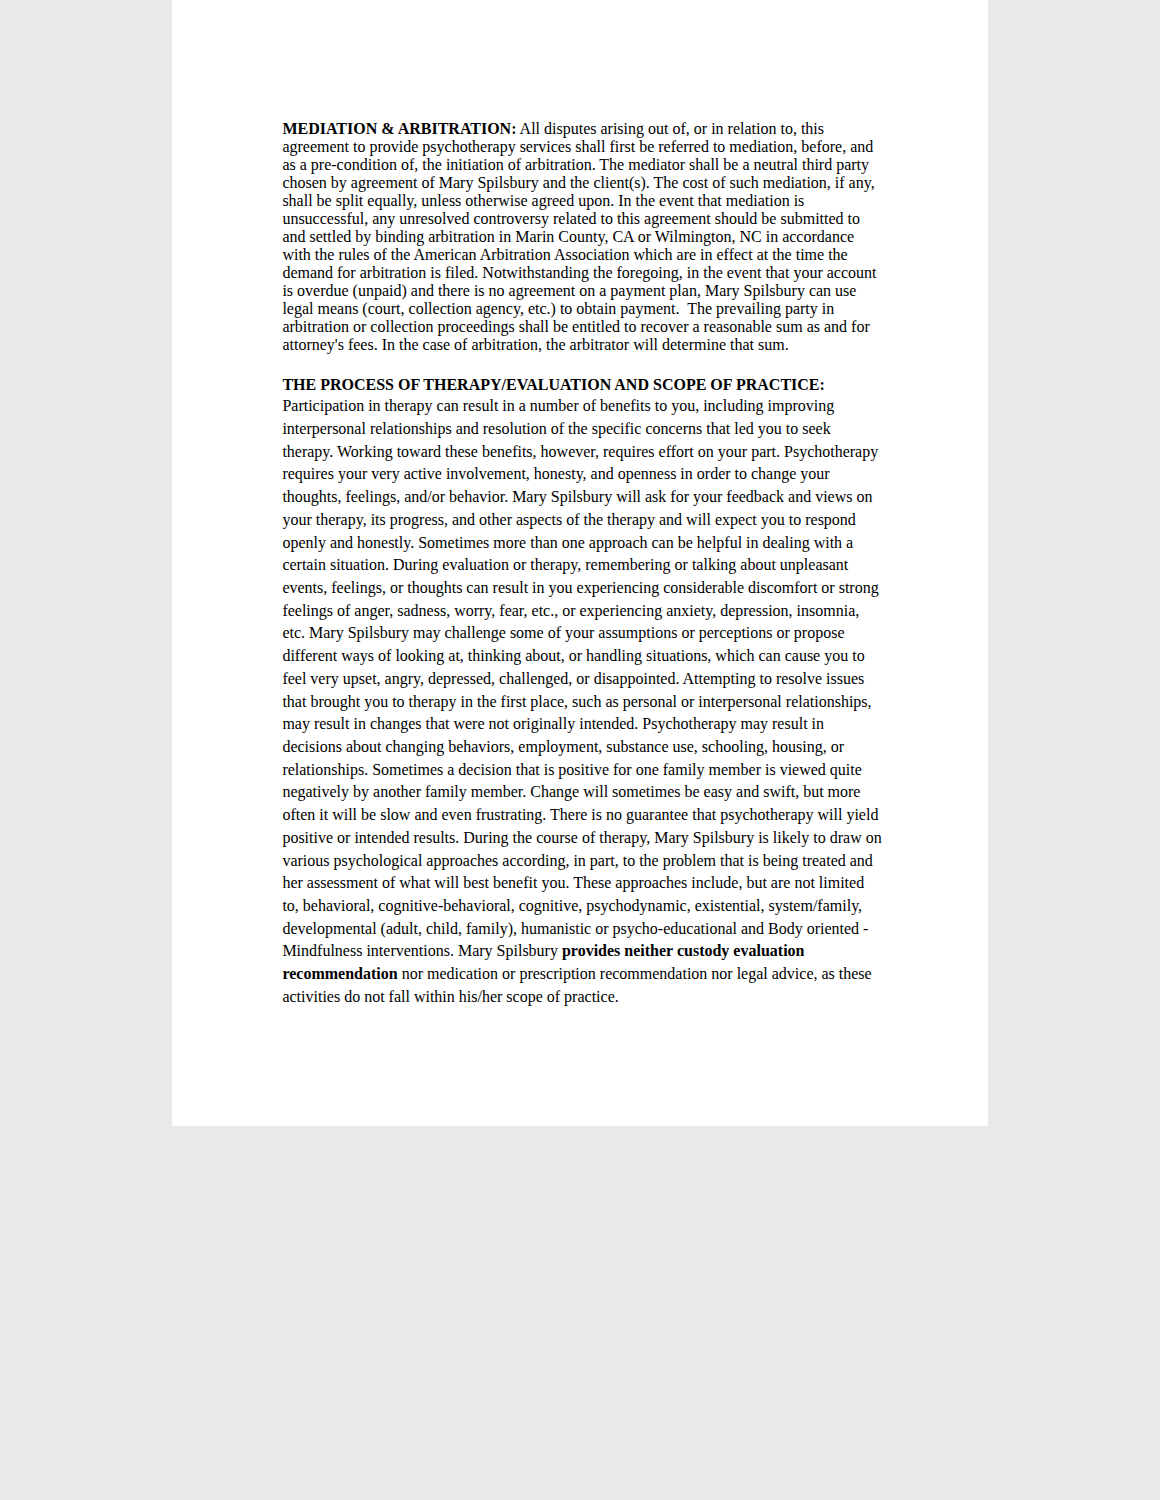Mediation & Arbitration:
All disputes arising out of, or in relation to, this agreement to provide psychotherapy services shall first be referred to mediation, before, and as a pre-condition of, the initiation of arbitration. The mediator shall be a neutral third party chosen by agreement of Mary Spilsbury and the client(s). The cost of such mediation, if any, shall be split equally, unless otherwise agreed upon. In the event that mediation is unsuccessful, any unresolved controversy related to this agreement should be submitted to and settled by binding arbitration in Marin County, CA or Wilmington, NC in accordance with the rules of the American Arbitration Association which are in effect at the time the demand for arbitration is filed. Notwithstanding the foregoing, in the event that your account is overdue (unpaid) and there is no agreement on a payment plan, Mary Spilsbury can use legal means (court, collection agency, etc.) to obtain payment. The prevailing party in arbitration or collection proceedings shall be entitled to recover a reasonable sum as and for attorney's fees. In the case of arbitration, the arbitrator will determine that sum.
The Process of Therapy/Evaluation and Scope of Practice:
Participation in therapy can result in a number of benefits to you, including improving interpersonal relationships and resolution of the specific concerns that led you to seek therapy. Working toward these benefits, however, requires effort on your part. Psychotherapy requires your very active involvement, honesty, and openness in order to change your thoughts, feelings, and/or behavior. Mary Spilsbury will ask for your feedback and views on your therapy, its progress, and other aspects of the therapy and will expect you to respond openly and honestly. Sometimes more than one approach can be helpful in dealing with a certain situation. During evaluation or therapy, remembering or talking about unpleasant events, feelings, or thoughts can result in you experiencing considerable discomfort or strong feelings of anger, sadness, worry, fear, etc., or experiencing anxiety, depression, insomnia, etc. Mary Spilsbury may challenge some of your assumptions or perceptions or propose different ways of looking at, thinking about, or handling situations, which can cause you to feel very upset, angry, depressed, challenged, or disappointed. Attempting to resolve issues that brought you to therapy in the first place, such as personal or interpersonal relationships, may result in changes that were not originally intended. Psychotherapy may result in decisions about changing behaviors, employment, substance use, schooling, housing, or relationships. Sometimes a decision that is positive for one family member is viewed quite negatively by another family member. Change will sometimes be easy and swift, but more often it will be slow and even frustrating. There is no guarantee that psychotherapy will yield positive or intended results. During the course of therapy, Mary Spilsbury is likely to draw on various psychological approaches according, in part, to the problem that is being treated and her assessment of what will best benefit you. These approaches include, but are not limited to, behavioral, cognitive-behavioral, cognitive, psychodynamic, existential, system/family, developmental (adult, child, family), humanistic or psycho-educational and Body oriented - Mindfulness interventions. Mary Spilsbury provides neither custody evaluation recommendation nor medication or prescription recommendation nor legal advice, as these activities do not fall within his/her scope of practice.